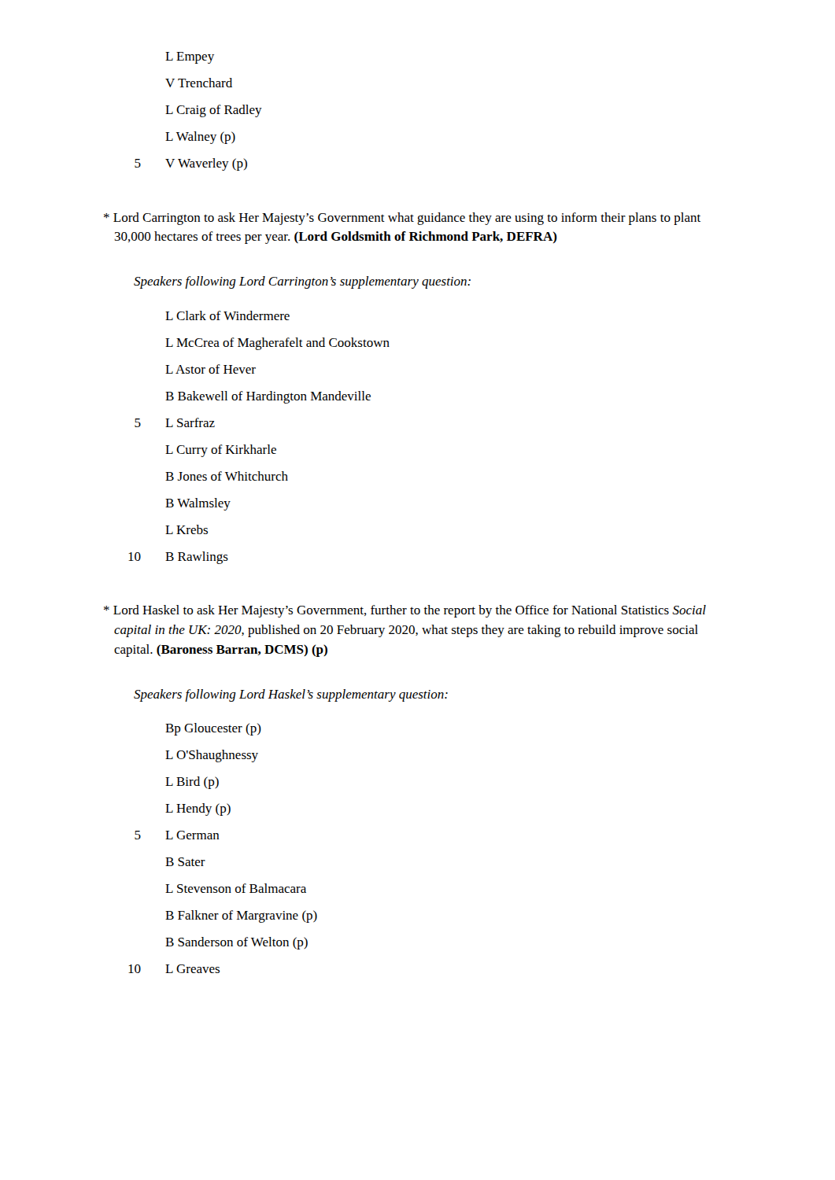L Empey
V Trenchard
L Craig of Radley
L Walney (p)
V Waverley (p)
* Lord Carrington to ask Her Majesty’s Government what guidance they are using to inform their plans to plant 30,000 hectares of trees per year. (Lord Goldsmith of Richmond Park, DEFRA)
Speakers following Lord Carrington’s supplementary question:
L Clark of Windermere
L McCrea of Magherafelt and Cookstown
L Astor of Hever
B Bakewell of Hardington Mandeville
L Sarfraz
L Curry of Kirkharle
B Jones of Whitchurch
B Walmsley
L Krebs
B Rawlings
* Lord Haskel to ask Her Majesty’s Government, further to the report by the Office for National Statistics Social capital in the UK: 2020, published on 20 February 2020, what steps they are taking to rebuild improve social capital. (Baroness Barran, DCMS) (p)
Speakers following Lord Haskel’s supplementary question:
Bp Gloucester (p)
L O'Shaughnessy
L Bird (p)
L Hendy (p)
L German
B Sater
L Stevenson of Balmacara
B Falkner of Margravine (p)
B Sanderson of Welton (p)
L Greaves